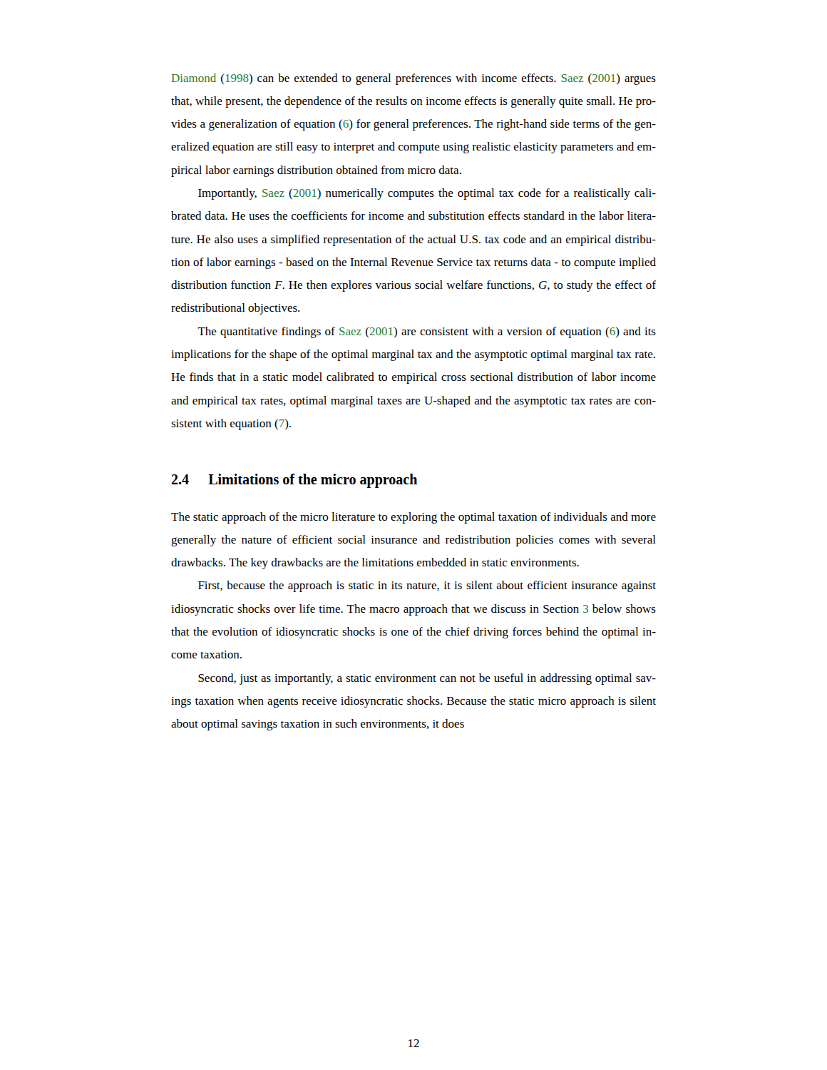Diamond (1998) can be extended to general preferences with income effects. Saez (2001) argues that, while present, the dependence of the results on income effects is generally quite small. He provides a generalization of equation (6) for general preferences. The right-hand side terms of the generalized equation are still easy to interpret and compute using realistic elasticity parameters and empirical labor earnings distribution obtained from micro data.
Importantly, Saez (2001) numerically computes the optimal tax code for a realistically calibrated data. He uses the coefficients for income and substitution effects standard in the labor literature. He also uses a simplified representation of the actual U.S. tax code and an empirical distribution of labor earnings - based on the Internal Revenue Service tax returns data - to compute implied distribution function F. He then explores various social welfare functions, G, to study the effect of redistributional objectives.
The quantitative findings of Saez (2001) are consistent with a version of equation (6) and its implications for the shape of the optimal marginal tax and the asymptotic optimal marginal tax rate. He finds that in a static model calibrated to empirical cross sectional distribution of labor income and empirical tax rates, optimal marginal taxes are U-shaped and the asymptotic tax rates are consistent with equation (7).
2.4 Limitations of the micro approach
The static approach of the micro literature to exploring the optimal taxation of individuals and more generally the nature of efficient social insurance and redistribution policies comes with several drawbacks. The key drawbacks are the limitations embedded in static environments.
First, because the approach is static in its nature, it is silent about efficient insurance against idiosyncratic shocks over life time. The macro approach that we discuss in Section 3 below shows that the evolution of idiosyncratic shocks is one of the chief driving forces behind the optimal income taxation.
Second, just as importantly, a static environment can not be useful in addressing optimal savings taxation when agents receive idiosyncratic shocks. Because the static micro approach is silent about optimal savings taxation in such environments, it does
12